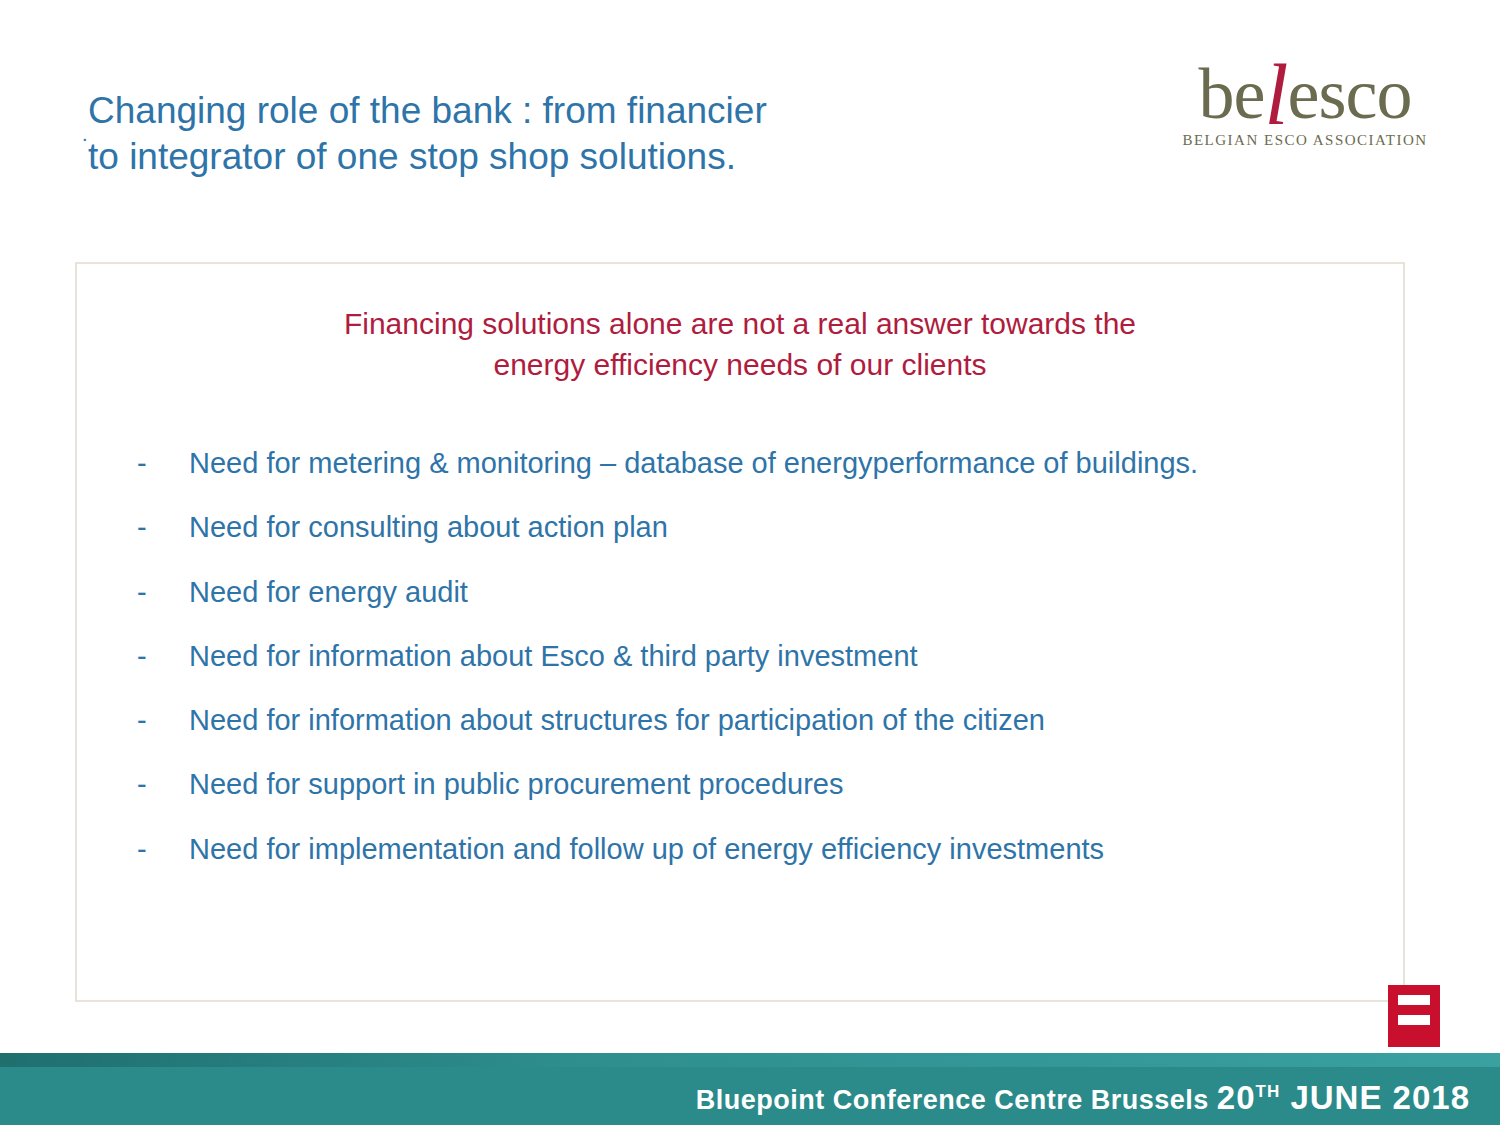. Changing role of the bank : from financier
to integrator of one stop shop solutions.
belesco
BELGIAN ESCO ASSOCIATION
Financing solutions alone are not a real answer towards the
energy efficiency needs of our clients
Need for metering & monitoring – database of energyperformance of buildings.
Need for consulting about action plan
Need for energy audit
Need for information about Esco & third party investment
Need for information about structures for participation of the citizen
Need for support in public procurement procedures
Need for implementation and follow up of energy efficiency investments
Bluepoint Conference Centre Brussels 20TH JUNE 2018